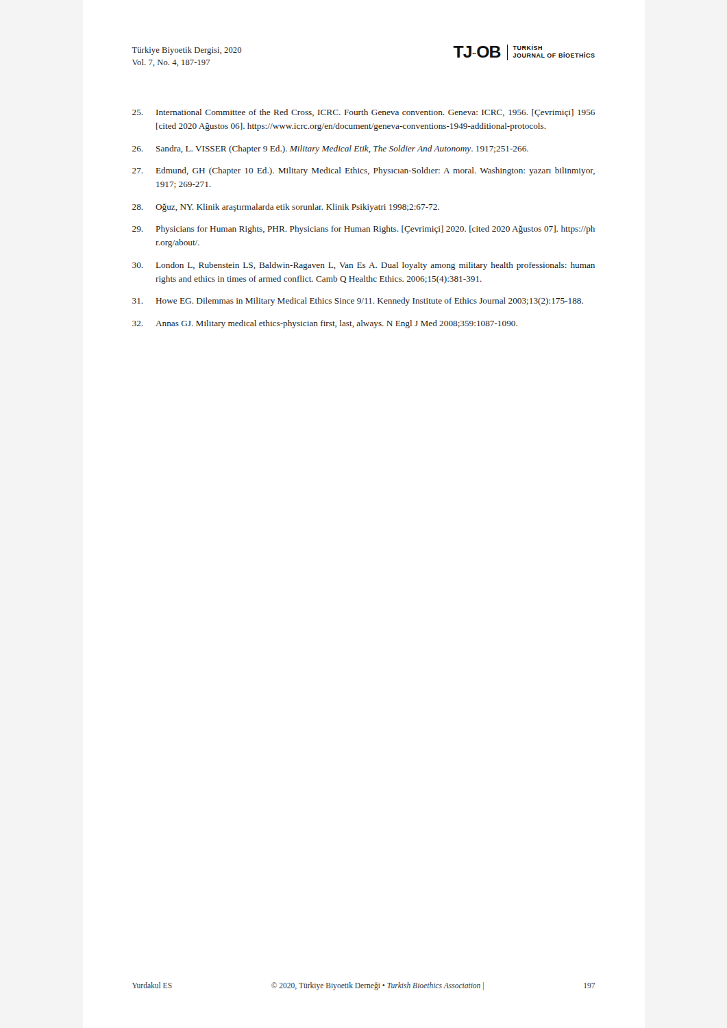Türkiye Biyoetik Dergisi, 2020 Vol. 7, No. 4, 187-197
TJ••OB
Turkish Journal of Bioethics
International Committee of the Red Cross, ICRC. Fourth Geneva convention. Geneva: ICRC, 1956. [Çevrimiçi] 1956 [cited 2020 Ağustos 06]. https://www.icrc.org/en/document/geneva-conventions-1949-additional-protocols.
Sandra, L. VISSER (Chapter 9 Ed.). Military Medical Etik, The Soldier And Autonomy. 1917;251-266.
Edmund, GH (Chapter 10 Ed.). Military Medical Ethics, Physıcıan-Soldıer: A moral. Washington: yazarı bilinmiyor, 1917; 269-271.
Oğuz, NY. Klinik araştırmalarda etik sorunlar. Klinik Psikiyatri 1998;2:67-72.
Physicians for Human Rights, PHR. Physicians for Human Rights. [Çevrimiçi] 2020. [cited 2020 Ağustos 07]. https://phr.org/about/.
London L, Rubenstein LS, Baldwin-Ragaven L, Van Es A. Dual loyalty among military health professionals: human rights and ethics in times of armed conflict. Camb Q Healthc Ethics. 2006;15(4):381-391.
Howe EG. Dilemmas in Military Medical Ethics Since 9/11. Kennedy Institute of Ethics Journal 2003;13(2):175-188.
Annas GJ. Military medical ethics-physician first, last, always. N Engl J Med 2008;359:1087-1090.
Yurdakul ES
© 2020, Türkiye Biyoetik Derneği • Turkish Bioethics Association |
197